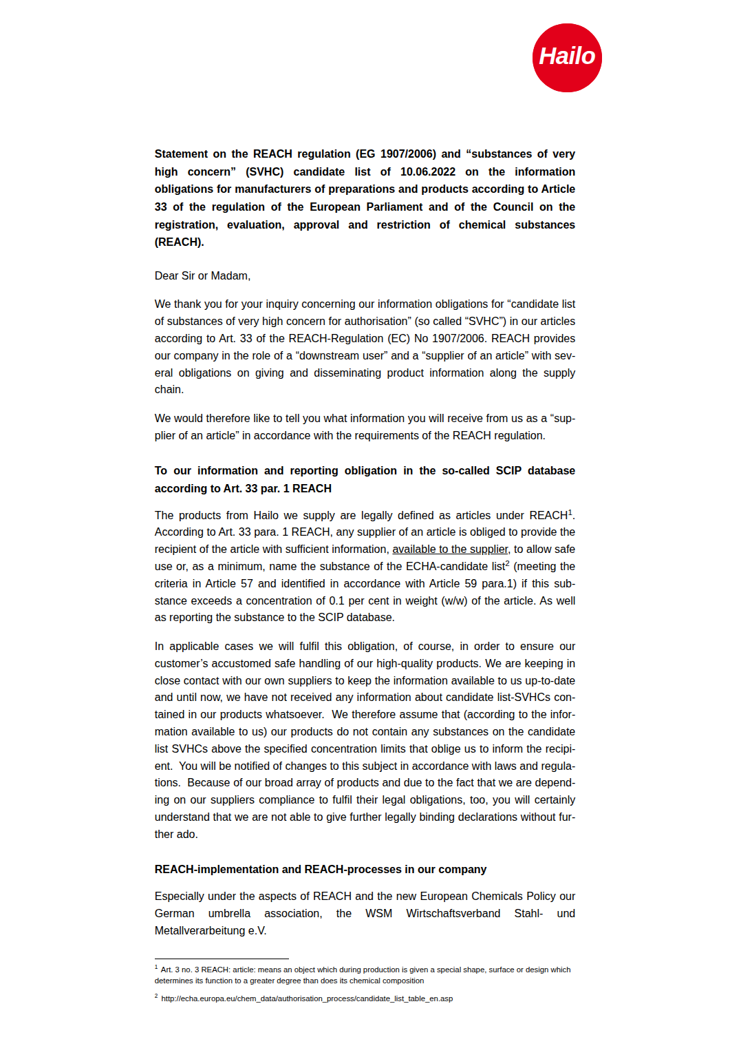Hailo
Statement on the REACH regulation (EG 1907/2006) and “substances of very high concern” (SVHC) candidate list of 10.06.2022 on the information obligations for manufacturers of preparations and products according to Article 33 of the regulation of the European Parliament and of the Council on the registration, evaluation, approval and restriction of chemical substances (REACH).
Dear Sir or Madam,
We thank you for your inquiry concerning our information obligations for “candidate list of substances of very high concern for authorisation” (so called “SVHC”) in our articles according to Art. 33 of the REACH-Regulation (EC) No 1907/2006. REACH provides our company in the role of a “downstream user” and a “supplier of an article” with several obligations on giving and disseminating product information along the supply chain.
We would therefore like to tell you what information you will receive from us as a “supplier of an article” in accordance with the requirements of the REACH regulation.
To our information and reporting obligation in the so-called SCIP database according to Art. 33 par. 1 REACH
The products from Hailo we supply are legally defined as articles under REACH1. According to Art. 33 para. 1 REACH, any supplier of an article is obliged to provide the recipient of the article with sufficient information, available to the supplier, to allow safe use or, as a minimum, name the substance of the ECHA-candidate list2 (meeting the criteria in Article 57 and identified in accordance with Article 59 para.1) if this substance exceeds a concentration of 0.1 per cent in weight (w/w) of the article. As well as reporting the substance to the SCIP database.
In applicable cases we will fulfil this obligation, of course, in order to ensure our customer’s accustomed safe handling of our high-quality products. We are keeping in close contact with our own suppliers to keep the information available to us up-to-date and until now, we have not received any information about candidate list-SVHCs contained in our products whatsoever. We therefore assume that (according to the information available to us) our products do not contain any substances on the candidate list SVHCs above the specified concentration limits that oblige us to inform the recipient. You will be notified of changes to this subject in accordance with laws and regulations. Because of our broad array of products and due to the fact that we are depending on our suppliers compliance to fulfil their legal obligations, too, you will certainly understand that we are not able to give further legally binding declarations without further ado.
REACH-implementation and REACH-processes in our company
Especially under the aspects of REACH and the new European Chemicals Policy our German umbrella association, the WSM Wirtschaftsverband Stahl- und Metallverarbeitung e.V.
1 Art. 3 no. 3 REACH: article: means an object which during production is given a special shape, surface or design which determines its function to a greater degree than does its chemical composition
2 http://echa.europa.eu/chem_data/authorisation_process/candidate_list_table_en.asp